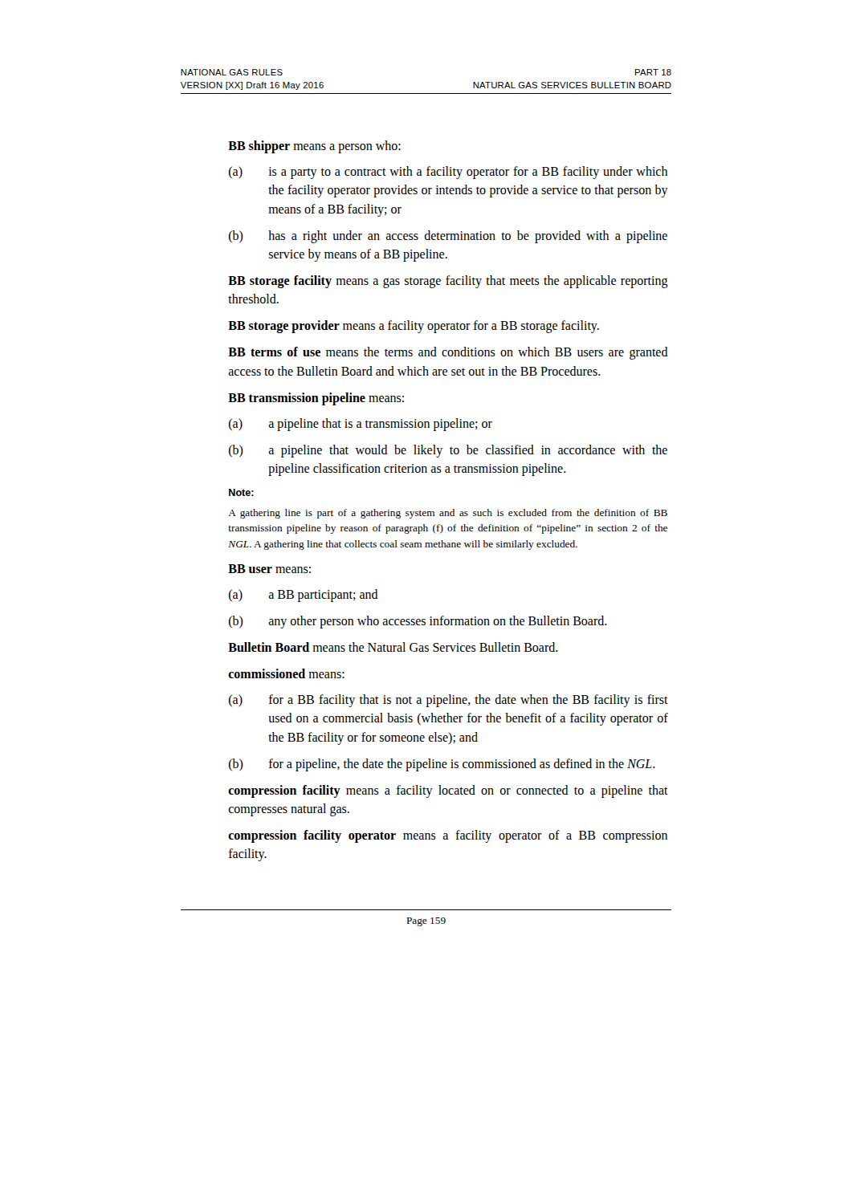NATIONAL GAS RULES
PART 18
VERSION [XX] Draft 16 May 2016
NATURAL GAS SERVICES BULLETIN BOARD
BB shipper means a person who:
(a)
is a party to a contract with a facility operator for a BB facility under which the facility operator provides or intends to provide a service to that person by means of a BB facility; or
(b)
has a right under an access determination to be provided with a pipeline service by means of a BB pipeline.
BB storage facility means a gas storage facility that meets the applicable reporting threshold.
BB storage provider means a facility operator for a BB storage facility.
BB terms of use means the terms and conditions on which BB users are granted access to the Bulletin Board and which are set out in the BB Procedures.
BB transmission pipeline means:
(a)
a pipeline that is a transmission pipeline; or
(b)
a pipeline that would be likely to be classified in accordance with the pipeline classification criterion as a transmission pipeline.
Note:
A gathering line is part of a gathering system and as such is excluded from the definition of BB transmission pipeline by reason of paragraph (f) of the definition of “pipeline” in section 2 of the NGL. A gathering line that collects coal seam methane will be similarly excluded.
BB user means:
(a)
a BB participant; and
(b)
any other person who accesses information on the Bulletin Board.
Bulletin Board means the Natural Gas Services Bulletin Board.
commissioned means:
(a)
for a BB facility that is not a pipeline, the date when the BB facility is first used on a commercial basis (whether for the benefit of a facility operator of the BB facility or for someone else); and
(b)
for a pipeline, the date the pipeline is commissioned as defined in the NGL.
compression facility means a facility located on or connected to a pipeline that compresses natural gas.
compression facility operator means a facility operator of a BB compression facility.
Page 159